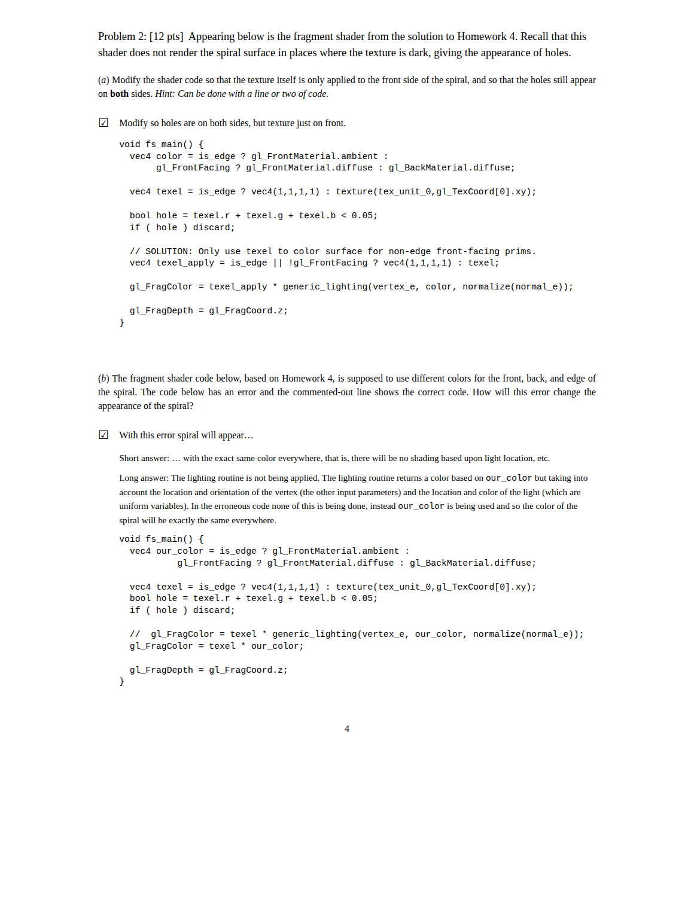Problem 2: [12 pts] Appearing below is the fragment shader from the solution to Homework 4. Recall that this shader does not render the spiral surface in places where the texture is dark, giving the appearance of holes.
(a) Modify the shader code so that the texture itself is only applied to the front side of the spiral, and so that the holes still appear on both sides. Hint: Can be done with a line or two of code.
☑
Modify so holes are on both sides, but texture just on front.
void fs_main() {
  vec4 color = is_edge ? gl_FrontMaterial.ambient :
       gl_FrontFacing ? gl_FrontMaterial.diffuse : gl_BackMaterial.diffuse;

  vec4 texel = is_edge ? vec4(1,1,1,1) : texture(tex_unit_0,gl_TexCoord[0].xy);

  bool hole = texel.r + texel.g + texel.b < 0.05;
  if ( hole ) discard;

  // SOLUTION: Only use texel to color surface for non-edge front-facing prims.
  vec4 texel_apply = is_edge || !gl_FrontFacing ? vec4(1,1,1,1) : texel;

  gl_FragColor = texel_apply * generic_lighting(vertex_e, color, normalize(normal_e));

  gl_FragDepth = gl_FragCoord.z;
}
(b) The fragment shader code below, based on Homework 4, is supposed to use different colors for the front, back, and edge of the spiral. The code below has an error and the commented-out line shows the correct code. How will this error change the appearance of the spiral?
☑
With this error spiral will appear…
Short answer: … with the exact same color everywhere, that is, there will be no shading based upon light location, etc.
Long answer: The lighting routine is not being applied. The lighting routine returns a color based on our_color but taking into account the location and orientation of the vertex (the other input parameters) and the location and color of the light (which are uniform variables). In the erroneous code none of this is being done, instead our_color is being used and so the color of the spiral will be exactly the same everywhere.
void fs_main() {
  vec4 our_color = is_edge ? gl_FrontMaterial.ambient :
           gl_FrontFacing ? gl_FrontMaterial.diffuse : gl_BackMaterial.diffuse;

  vec4 texel = is_edge ? vec4(1,1,1,1) : texture(tex_unit_0,gl_TexCoord[0].xy);
  bool hole = texel.r + texel.g + texel.b < 0.05;
  if ( hole ) discard;

  //  gl_FragColor = texel * generic_lighting(vertex_e, our_color, normalize(normal_e));
  gl_FragColor = texel * our_color;

  gl_FragDepth = gl_FragCoord.z;
}
4